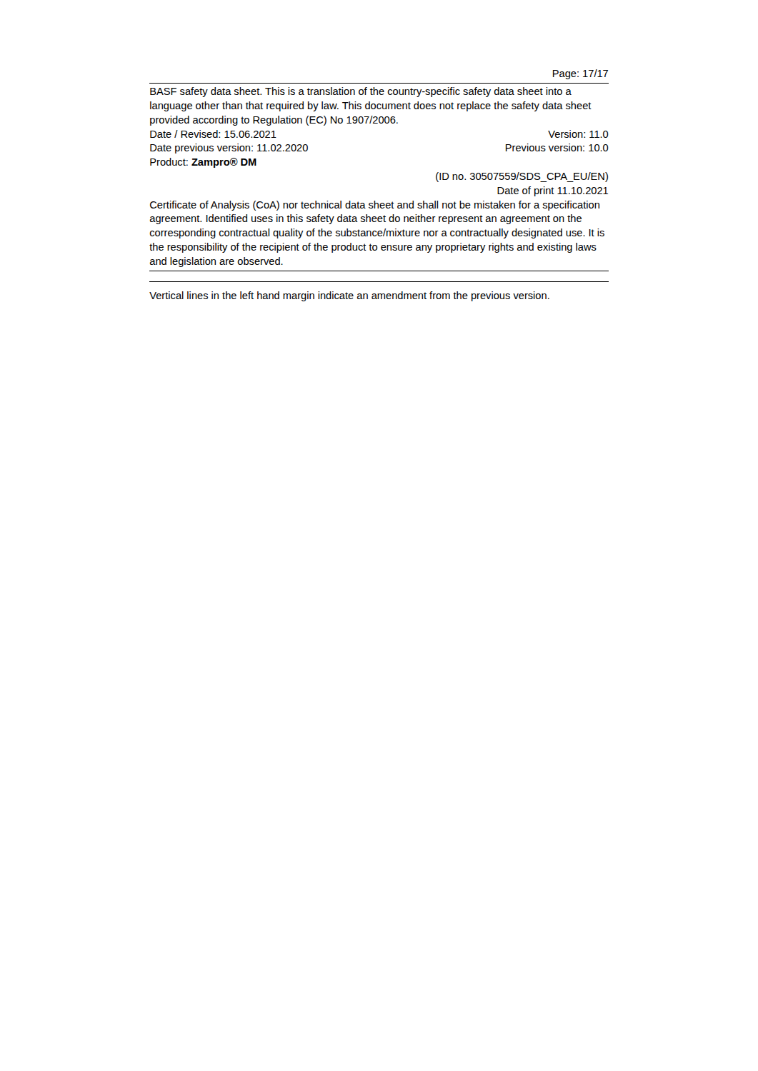Page: 17/17
BASF safety data sheet. This is a translation of the country-specific safety data sheet into a language other than that required by law. This document does not replace the safety data sheet provided according to Regulation (EC) No 1907/2006.
Date / Revised: 15.06.2021
Version: 11.0
Date previous version: 11.02.2020
Previous version: 10.0
Product: Zampro® DM
(ID no. 30507559/SDS_CPA_EU/EN)
Date of print 11.10.2021
Certificate of Analysis (CoA) nor technical data sheet and shall not be mistaken for a specification agreement. Identified uses in this safety data sheet do neither represent an agreement on the corresponding contractual quality of the substance/mixture nor a contractually designated use. It is the responsibility of the recipient of the product to ensure any proprietary rights and existing laws and legislation are observed.
Vertical lines in the left hand margin indicate an amendment from the previous version.